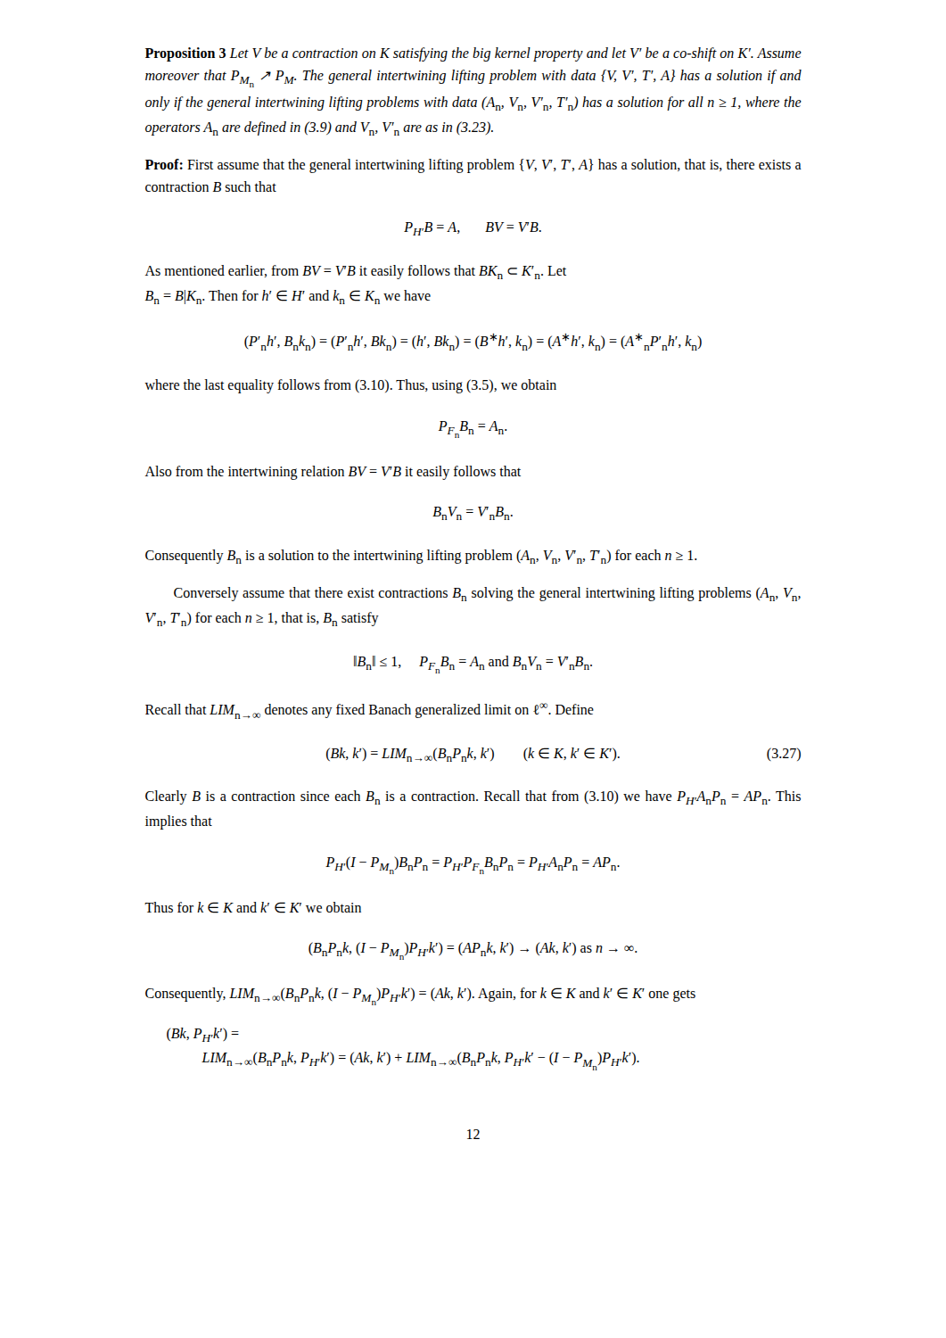Proposition 3 Let V be a contraction on K satisfying the big kernel property and let V′ be a co-shift on K′. Assume moreover that PMn ↗ PM. The general intertwining lifting problem with data {V, V′, T′, A} has a solution if and only if the general intertwining lifting problems with data (An, Vn, V′n, T′n) has a solution for all n ≥ 1, where the operators An are defined in (3.9) and Vn, V′n are as in (3.23).
Proof: First assume that the general intertwining lifting problem {V, V′, T′, A} has a solution, that is, there exists a contraction B such that
PH′B = A, BV = V′B.
As mentioned earlier, from BV = V′B it easily follows that BKn ⊂ K′n. Let
Bn = B|Kn. Then for h′ ∈ H′ and kn ∈ Kn we have
(P′nh′, Bnkn) = (P′nh′, Bkn) = (h′, Bkn) = (B∗h′, kn) = (A∗h′, kn) = (A∗nP′nh′, kn)
where the last equality follows from (3.10). Thus, using (3.5), we obtain
PFnBn = An.
Also from the intertwining relation BV = V′B it easily follows that
BnVn = V′nBn.
Consequently Bn is a solution to the intertwining lifting problem (An, Vn, V′n, T′n) for each n ≥ 1.
Conversely assume that there exist contractions Bn solving the general intertwining lifting problems (An, Vn, V′n, T′n) for each n ≥ 1, that is, Bn satisfy
‖Bn‖ ≤ 1, PFnBn = An and BnVn = V′nBn.
Recall that LIMn→∞ denotes any fixed Banach generalized limit on ℓ∞. Define
(Bk, k′) = LIMn→∞(BnPnk, k′) (k ∈ K, k′ ∈ K′). (3.27)
Clearly B is a contraction since each Bn is a contraction. Recall that from (3.10) we have PH′AnPn = APn. This implies that
PH′(I − PMn)BnPn = PH′PFnBnPn = PH′AnPn = APn.
Thus for k ∈ K and k′ ∈ K′ we obtain
(BnPnk, (I − PMn)PH′k′) = (APnk, k′) → (Ak, k′) as n → ∞.
Consequently, LIMn→∞(BnPnk, (I − PMn)PH′k′) = (Ak, k′). Again, for k ∈ K and k′ ∈ K′ one gets
(Bk, PH′k′) =
LIMn→∞(BnPnk, PH′k′) = (Ak, k′) + LIMn→∞(BnPnk, PH′k′ − (I − PMn)PH′k′).
12